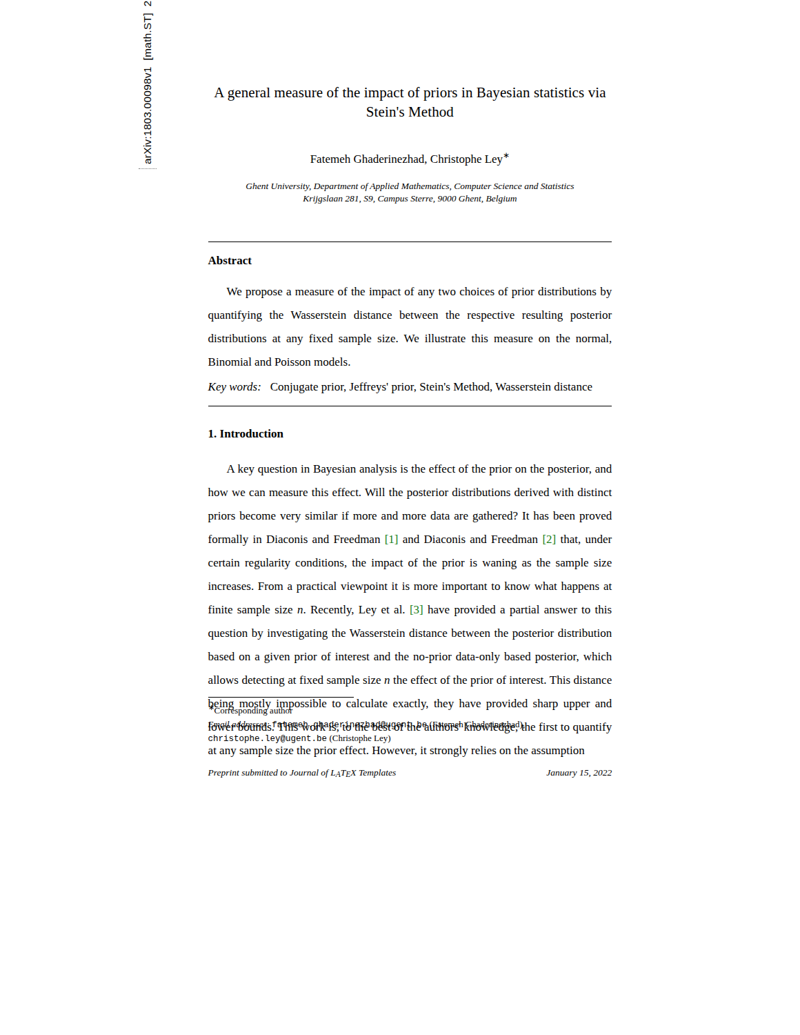arXiv:1803.00098v1 [math.ST] 28 Feb 2018
A general measure of the impact of priors in Bayesian statistics via
Stein's Method
Fatemeh Ghaderinezhad, Christophe Ley∗
Ghent University, Department of Applied Mathematics, Computer Science and Statistics
Krijgslaan 281, S9, Campus Sterre, 9000 Ghent, Belgium
Abstract
We propose a measure of the impact of any two choices of prior distributions by quantifying the Wasserstein distance between the respective resulting posterior distributions at any fixed sample size. We illustrate this measure on the normal, Binomial and Poisson models.
Key words: Conjugate prior, Jeffreys' prior, Stein's Method, Wasserstein distance
1. Introduction
A key question in Bayesian analysis is the effect of the prior on the posterior, and how we can measure this effect. Will the posterior distributions derived with distinct priors become very similar if more and more data are gathered? It has been proved formally in Diaconis and Freedman [1] and Diaconis and Freedman [2] that, under certain regularity conditions, the impact of the prior is waning as the sample size increases. From a practical viewpoint it is more important to know what happens at finite sample size n. Recently, Ley et al. [3] have provided a partial answer to this question by investigating the Wasserstein distance between the posterior distribution based on a given prior of interest and the no-prior data-only based posterior, which allows detecting at fixed sample size n the effect of the prior of interest. This distance being mostly impossible to calculate exactly, they have provided sharp upper and lower bounds. This work is, to the best of the authors' knowledge, the first to quantify at any sample size the prior effect. However, it strongly relies on the assumption
∗Corresponding author
Email addresses: fatemeh.ghaderinezhad@ugent.be (Fatemeh Ghaderinezhad),
christophe.ley@ugent.be (Christophe Ley)
Preprint submitted to Journal of LATEX Templates January 15, 2022